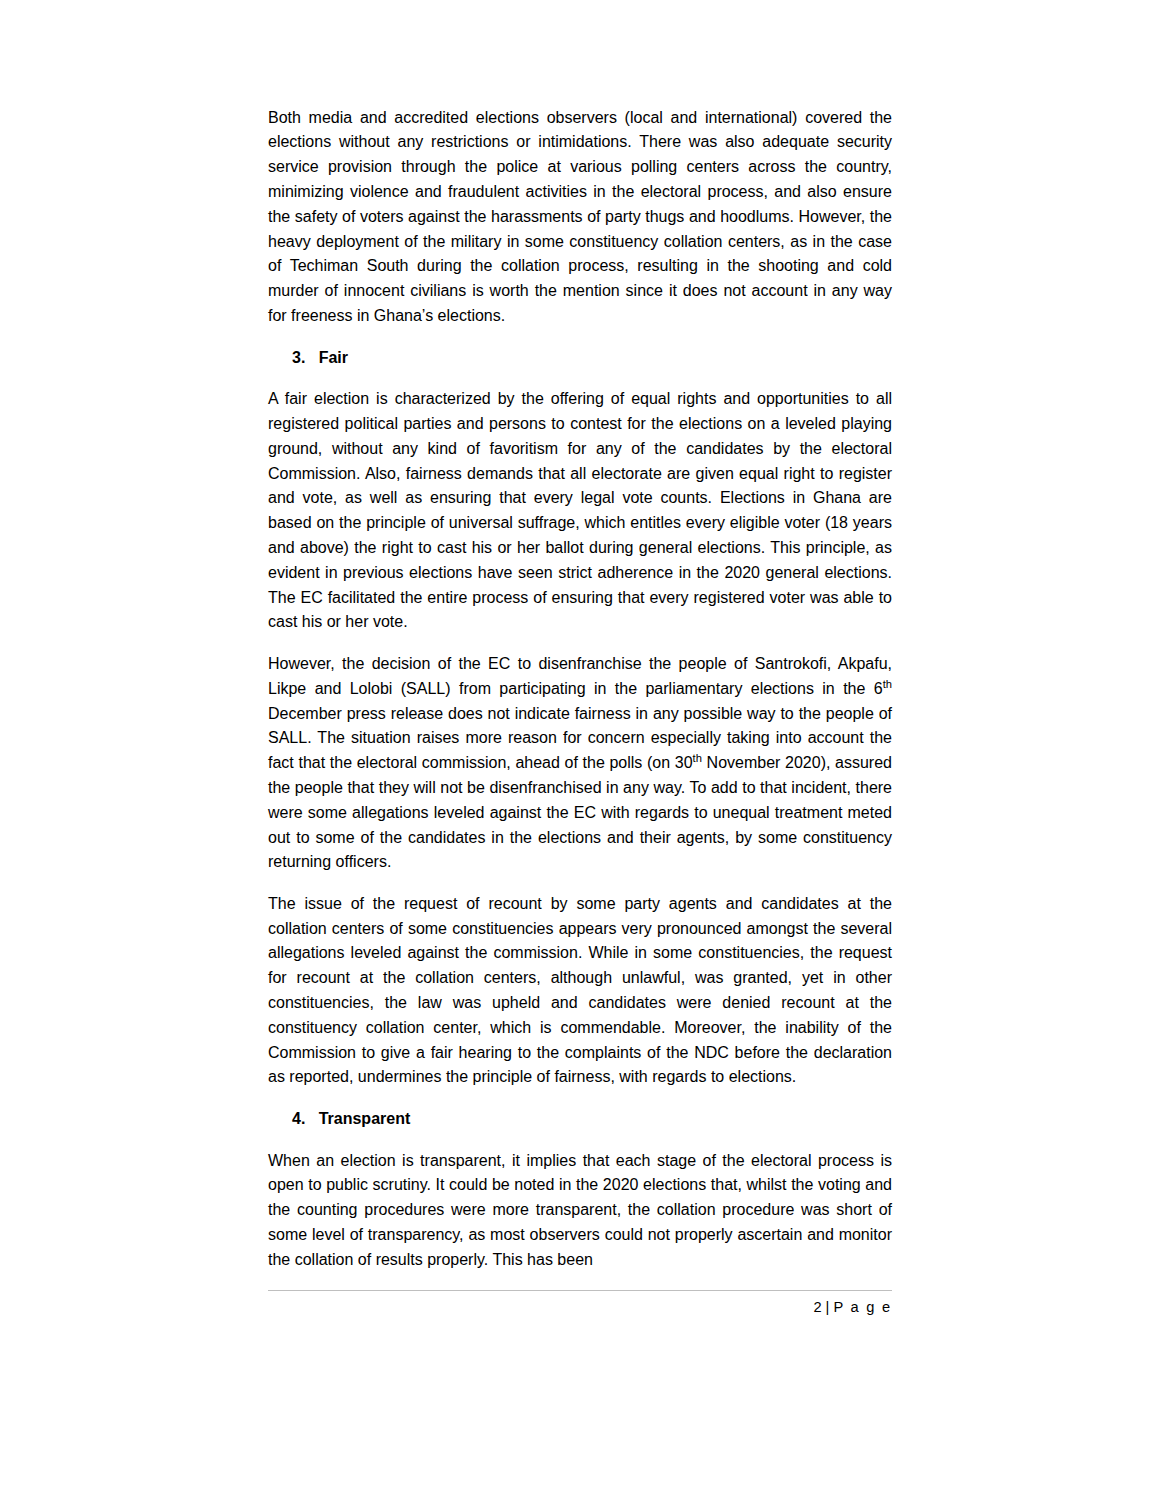Both media and accredited elections observers (local and international) covered the elections without any restrictions or intimidations. There was also adequate security service provision through the police at various polling centers across the country, minimizing violence and fraudulent activities in the electoral process, and also ensure the safety of voters against the harassments of party thugs and hoodlums. However, the heavy deployment of the military in some constituency collation centers, as in the case of Techiman South during the collation process, resulting in the shooting and cold murder of innocent civilians is worth the mention since it does not account in any way for freeness in Ghana’s elections.
3. Fair
A fair election is characterized by the offering of equal rights and opportunities to all registered political parties and persons to contest for the elections on a leveled playing ground, without any kind of favoritism for any of the candidates by the electoral Commission. Also, fairness demands that all electorate are given equal right to register and vote, as well as ensuring that every legal vote counts. Elections in Ghana are based on the principle of universal suffrage, which entitles every eligible voter (18 years and above) the right to cast his or her ballot during general elections. This principle, as evident in previous elections have seen strict adherence in the 2020 general elections. The EC facilitated the entire process of ensuring that every registered voter was able to cast his or her vote.
However, the decision of the EC to disenfranchise the people of Santrokofi, Akpafu, Likpe and Lolobi (SALL) from participating in the parliamentary elections in the 6th December press release does not indicate fairness in any possible way to the people of SALL. The situation raises more reason for concern especially taking into account the fact that the electoral commission, ahead of the polls (on 30th November 2020), assured the people that they will not be disenfranchised in any way. To add to that incident, there were some allegations leveled against the EC with regards to unequal treatment meted out to some of the candidates in the elections and their agents, by some constituency returning officers.
The issue of the request of recount by some party agents and candidates at the collation centers of some constituencies appears very pronounced amongst the several allegations leveled against the commission. While in some constituencies, the request for recount at the collation centers, although unlawful, was granted, yet in other constituencies, the law was upheld and candidates were denied recount at the constituency collation center, which is commendable. Moreover, the inability of the Commission to give a fair hearing to the complaints of the NDC before the declaration as reported, undermines the principle of fairness, with regards to elections.
4. Transparent
When an election is transparent, it implies that each stage of the electoral process is open to public scrutiny. It could be noted in the 2020 elections that, whilst the voting and the counting procedures were more transparent, the collation procedure was short of some level of transparency, as most observers could not properly ascertain and monitor the collation of results properly. This has been
2 | P a g e